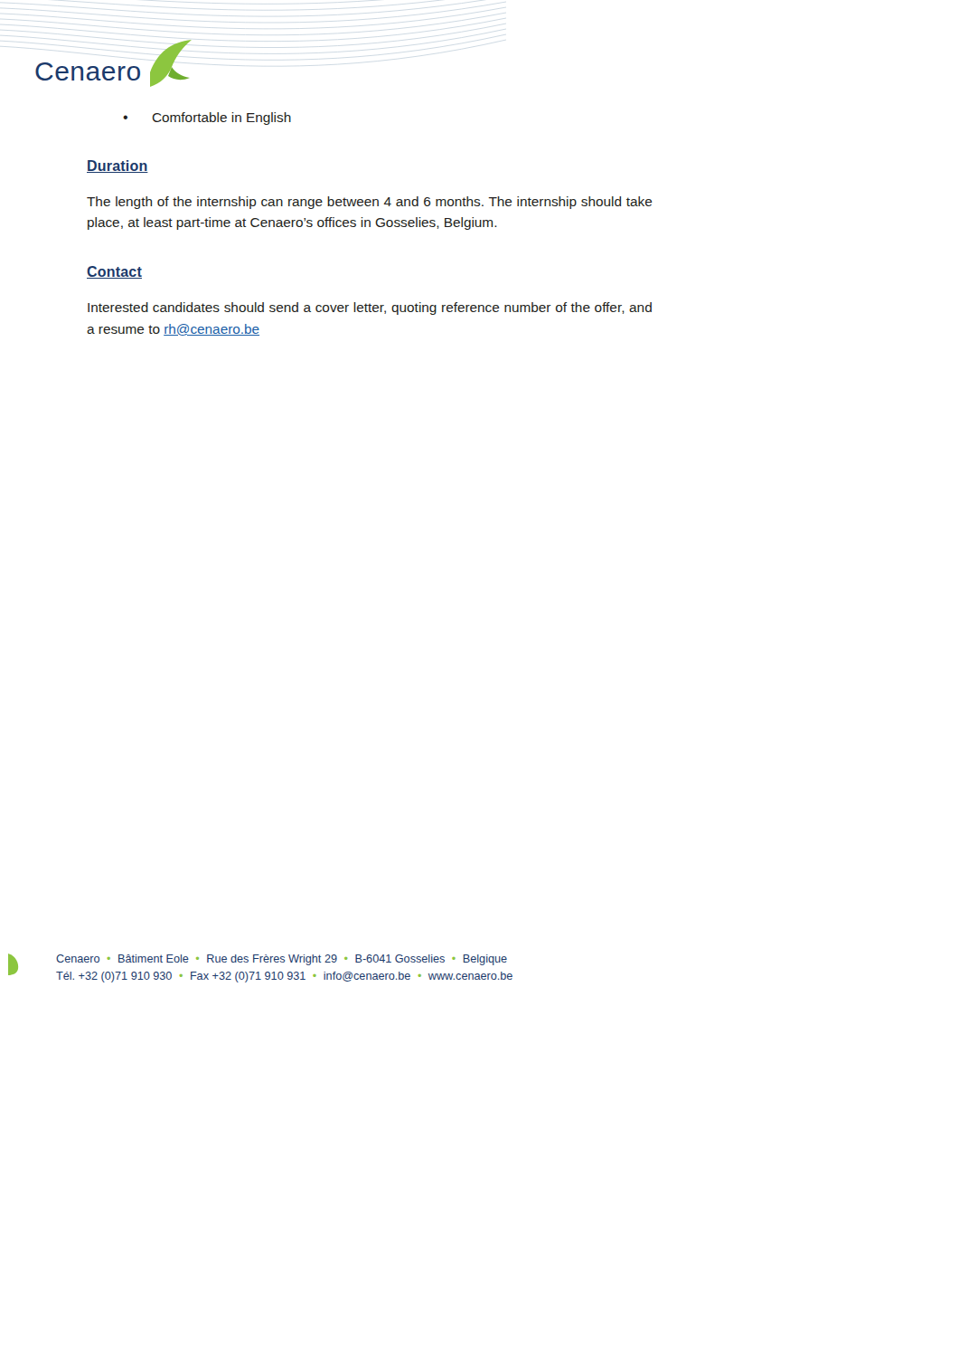Cenaero
Comfortable in English
Duration
The length of the internship can range between 4 and 6 months. The internship should take place, at least part-time at Cenaero’s offices in Gosselies, Belgium.
Contact
Interested candidates should send a cover letter, quoting reference number of the offer, and a resume to rh@cenaero.be
Cenaero • Bâtiment Eole • Rue des Frères Wright 29 • B-6041 Gosselies • Belgique
Tél. +32 (0)71 910 930 • Fax +32 (0)71 910 931 • info@cenaero.be • www.cenaero.be